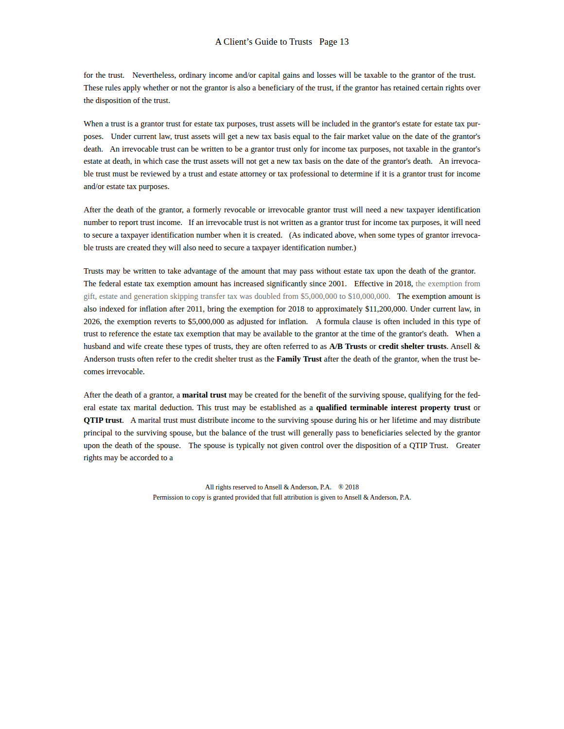A Client’s Guide to Trusts Page 13
for the trust. Nevertheless, ordinary income and/or capital gains and losses will be taxable to the grantor of the trust. These rules apply whether or not the grantor is also a beneficiary of the trust, if the grantor has retained certain rights over the disposition of the trust.
When a trust is a grantor trust for estate tax purposes, trust assets will be included in the grantor's estate for estate tax purposes. Under current law, trust assets will get a new tax basis equal to the fair market value on the date of the grantor's death. An irrevocable trust can be written to be a grantor trust only for income tax purposes, not taxable in the grantor's estate at death, in which case the trust assets will not get a new tax basis on the date of the grantor's death. An irrevocable trust must be reviewed by a trust and estate attorney or tax professional to determine if it is a grantor trust for income and/or estate tax purposes.
After the death of the grantor, a formerly revocable or irrevocable grantor trust will need a new taxpayer identification number to report trust income. If an irrevocable trust is not written as a grantor trust for income tax purposes, it will need to secure a taxpayer identification number when it is created. (As indicated above, when some types of grantor irrevocable trusts are created they will also need to secure a taxpayer identification number.)
Trusts may be written to take advantage of the amount that may pass without estate tax upon the death of the grantor. The federal estate tax exemption amount has increased significantly since 2001. Effective in 2018, the exemption from gift, estate and generation skipping transfer tax was doubled from $5,000,000 to $10,000,000. The exemption amount is also indexed for inflation after 2011, bring the exemption for 2018 to approximately $11,200,000. Under current law, in 2026, the exemption reverts to $5,000,000 as adjusted for inflation. A formula clause is often included in this type of trust to reference the estate tax exemption that may be available to the grantor at the time of the grantor's death. When a husband and wife create these types of trusts, they are often referred to as A/B Trusts or credit shelter trusts. Ansell & Anderson trusts often refer to the credit shelter trust as the Family Trust after the death of the grantor, when the trust becomes irrevocable.
After the death of a grantor, a marital trust may be created for the benefit of the surviving spouse, qualifying for the federal estate tax marital deduction. This trust may be established as a qualified terminable interest property trust or QTIP trust. A marital trust must distribute income to the surviving spouse during his or her lifetime and may distribute principal to the surviving spouse, but the balance of the trust will generally pass to beneficiaries selected by the grantor upon the death of the spouse. The spouse is typically not given control over the disposition of a QTIP Trust. Greater rights may be accorded to a
All rights reserved to Ansell & Anderson, P.A. ® 2018 Permission to copy is granted provided that full attribution is given to Ansell & Anderson, P.A.